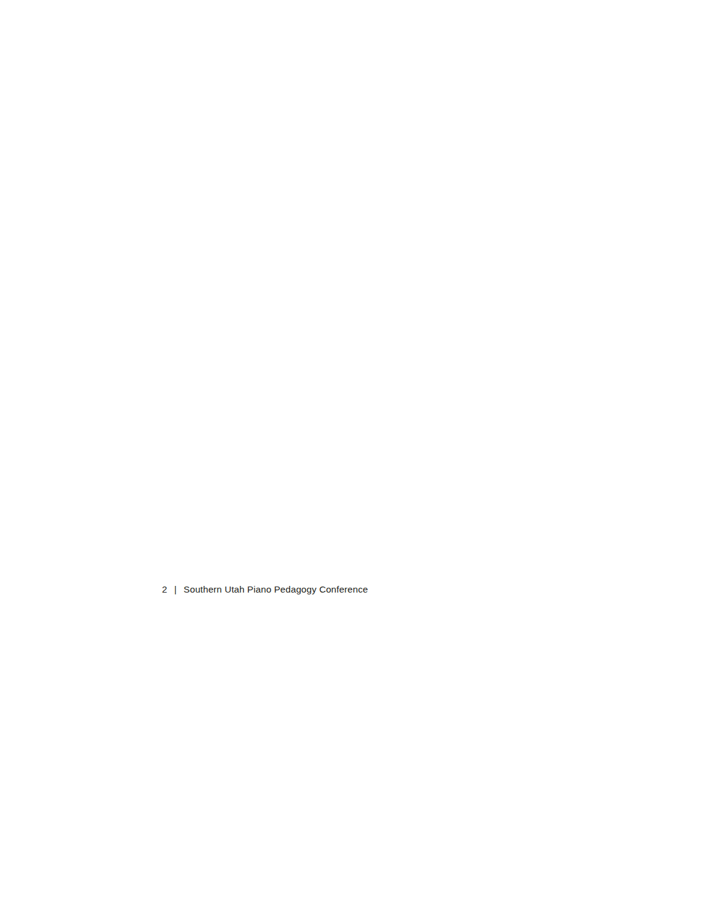2|Southern Utah Piano Pedagogy Conference